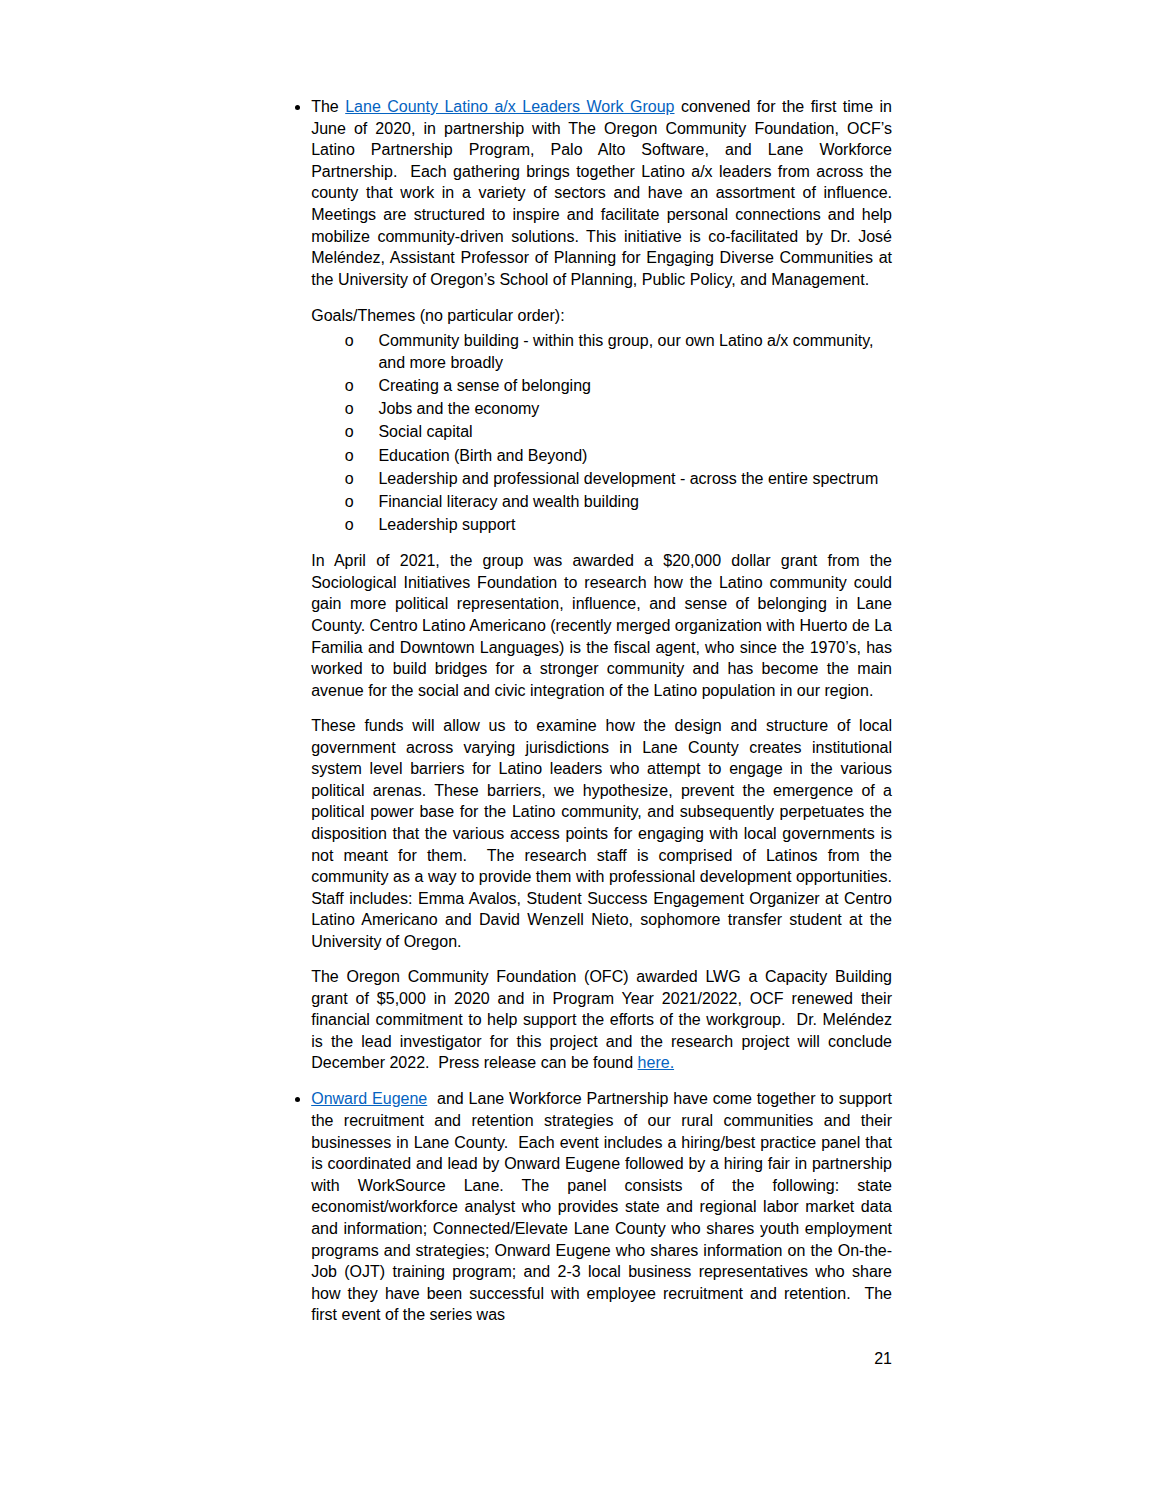The Lane County Latino a/x Leaders Work Group convened for the first time in June of 2020, in partnership with The Oregon Community Foundation, OCF’s Latino Partnership Program, Palo Alto Software, and Lane Workforce Partnership. Each gathering brings together Latino a/x leaders from across the county that work in a variety of sectors and have an assortment of influence. Meetings are structured to inspire and facilitate personal connections and help mobilize community-driven solutions. This initiative is co-facilitated by Dr. José Meléndez, Assistant Professor of Planning for Engaging Diverse Communities at the University of Oregon’s School of Planning, Public Policy, and Management.
Goals/Themes (no particular order):
Community building - within this group, our own Latino a/x community, and more broadly
Creating a sense of belonging
Jobs and the economy
Social capital
Education (Birth and Beyond)
Leadership and professional development - across the entire spectrum
Financial literacy and wealth building
Leadership support
In April of 2021, the group was awarded a $20,000 dollar grant from the Sociological Initiatives Foundation to research how the Latino community could gain more political representation, influence, and sense of belonging in Lane County. Centro Latino Americano (recently merged organization with Huerto de La Familia and Downtown Languages) is the fiscal agent, who since the 1970’s, has worked to build bridges for a stronger community and has become the main avenue for the social and civic integration of the Latino population in our region.
These funds will allow us to examine how the design and structure of local government across varying jurisdictions in Lane County creates institutional system level barriers for Latino leaders who attempt to engage in the various political arenas. These barriers, we hypothesize, prevent the emergence of a political power base for the Latino community, and subsequently perpetuates the disposition that the various access points for engaging with local governments is not meant for them. The research staff is comprised of Latinos from the community as a way to provide them with professional development opportunities. Staff includes: Emma Avalos, Student Success Engagement Organizer at Centro Latino Americano and David Wenzell Nieto, sophomore transfer student at the University of Oregon.
The Oregon Community Foundation (OFC) awarded LWG a Capacity Building grant of $5,000 in 2020 and in Program Year 2021/2022, OCF renewed their financial commitment to help support the efforts of the workgroup. Dr. Meléndez is the lead investigator for this project and the research project will conclude December 2022. Press release can be found here.
Onward Eugene and Lane Workforce Partnership have come together to support the recruitment and retention strategies of our rural communities and their businesses in Lane County. Each event includes a hiring/best practice panel that is coordinated and lead by Onward Eugene followed by a hiring fair in partnership with WorkSource Lane. The panel consists of the following: state economist/workforce analyst who provides state and regional labor market data and information; Connected/Elevate Lane County who shares youth employment programs and strategies; Onward Eugene who shares information on the On-the-Job (OJT) training program; and 2-3 local business representatives who share how they have been successful with employee recruitment and retention. The first event of the series was
21